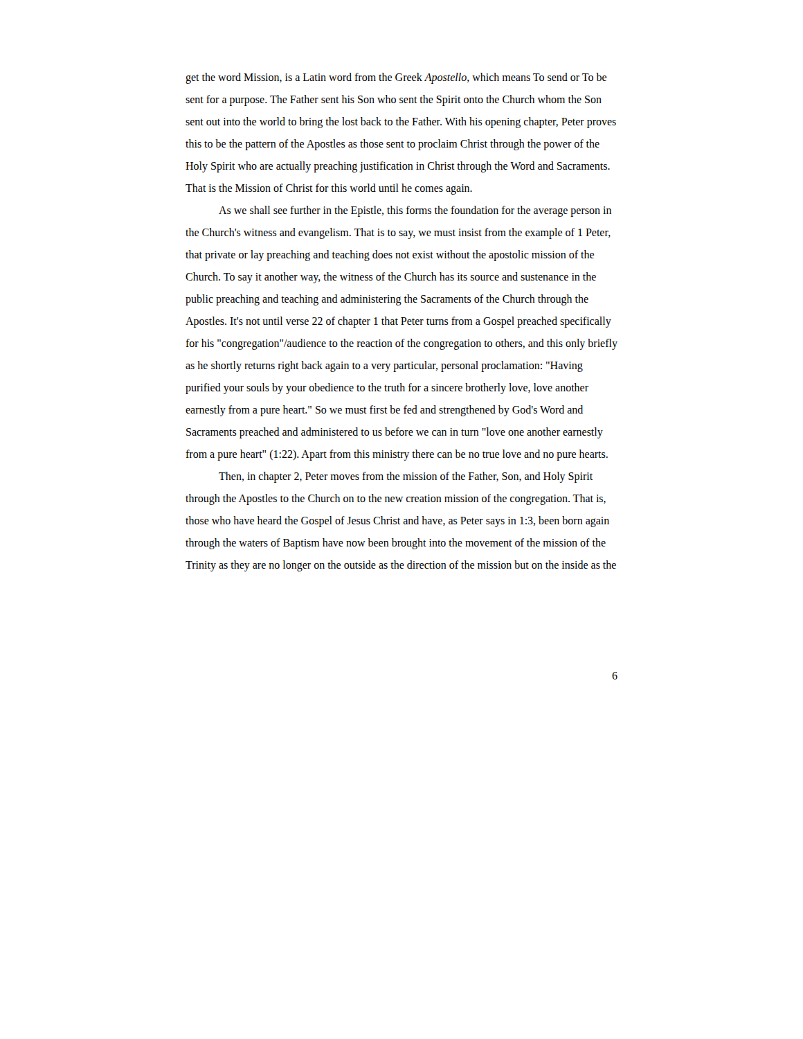get the word Mission, is a Latin word from the Greek Apostello, which means To send or To be sent for a purpose. The Father sent his Son who sent the Spirit onto the Church whom the Son sent out into the world to bring the lost back to the Father. With his opening chapter, Peter proves this to be the pattern of the Apostles as those sent to proclaim Christ through the power of the Holy Spirit who are actually preaching justification in Christ through the Word and Sacraments. That is the Mission of Christ for this world until he comes again.
As we shall see further in the Epistle, this forms the foundation for the average person in the Church's witness and evangelism. That is to say, we must insist from the example of 1 Peter, that private or lay preaching and teaching does not exist without the apostolic mission of the Church. To say it another way, the witness of the Church has its source and sustenance in the public preaching and teaching and administering the Sacraments of the Church through the Apostles. It's not until verse 22 of chapter 1 that Peter turns from a Gospel preached specifically for his "congregation"/audience to the reaction of the congregation to others, and this only briefly as he shortly returns right back again to a very particular, personal proclamation: "Having purified your souls by your obedience to the truth for a sincere brotherly love, love another earnestly from a pure heart." So we must first be fed and strengthened by God's Word and Sacraments preached and administered to us before we can in turn "love one another earnestly from a pure heart" (1:22). Apart from this ministry there can be no true love and no pure hearts.
Then, in chapter 2, Peter moves from the mission of the Father, Son, and Holy Spirit through the Apostles to the Church on to the new creation mission of the congregation. That is, those who have heard the Gospel of Jesus Christ and have, as Peter says in 1:3, been born again through the waters of Baptism have now been brought into the movement of the mission of the Trinity as they are no longer on the outside as the direction of the mission but on the inside as the
6